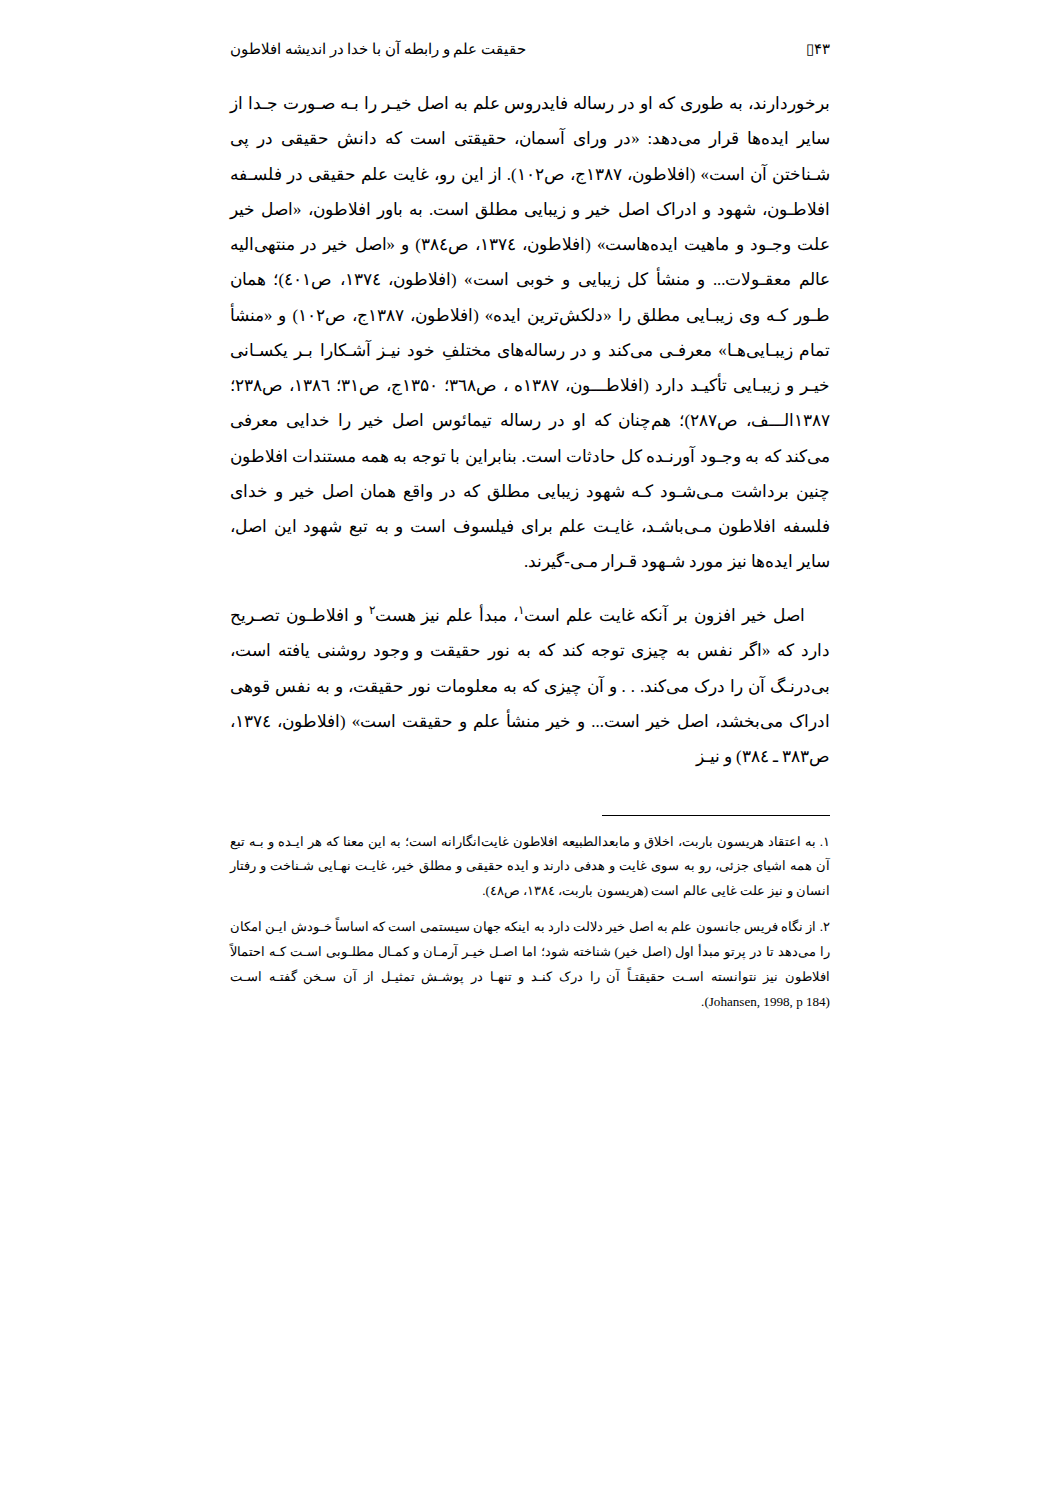۴۳▯ حقیقت علم و رابطه آن با خدا در اندیشه افلاطون
برخوردارند، به طوری که او در رساله فایدروس علم به اصل خیـر را بـه صـورت جـدا از سایر ایده‌ها قرار می‌دهد: «در ورای آسمان، حقیقتی است که دانش حقیقی در پی شـناختن آن است» (افلاطون، ۱۳۸۷ج، ص۱۰۲). از این رو، غایت علم حقیقی در فلسـفه افلاطـون، شهود و ادراک اصل خیر و زیبایی مطلق است. به باور افلاطون، «اصل خیر علت وجـود و ماهیت ایده‌هاست» (افلاطون، ۱۳۷٤، ص۳۸٤) و «اصل خیر در منتهی‌الیه عالم معقـولات... و منشأ کل زیبایی و خوبی است» (افلاطون، ۱۳۷٤، ص٤۰۱)؛ همان طـور کـه وی زیبـایی مطلق را «دلکش‌ترین ایده» (افلاطون، ۱۳۸۷ج، ص۱۰۲) و «منشأ تمام زیبـایی‌هـا» معرفـی می‌کند و در رساله‌های مختلفِ خود نیـز آشـکارا بـر یکسـانی خیـر و زیبـایی تأکیـد دارد (افلاطـــون، ۱۳۸۷ه ، ص۳٦۸؛ ۱۳۵۰ج، ص۳۱؛ ۱۳۸٦، ص۲۳۸؛ ۱۳۸۷الـــف، ص۲۸۷)؛ هم‌چنان که او در رساله تیمائوس اصل خیر را خدایی معرفی می‌کند که به وجـود آورنـده کل حادثات است. بنابراین با توجه به همه مستندات افلاطون چنین برداشت مـی‌شـود کـه شهود زیبایی مطلق که در واقع همان اصل خیر و خدای فلسفه افلاطون مـی‌باشـد، غایـت علم برای فیلسوف است و به تبع شهود این اصل، سایر ایده‌ها نیز مورد شـهود قـرار مـی‌-گیرند.
اصل خیر افزون بر آنکه غایت علم است۱، مبدأ علم نیز هست۲ و افلاطـون تصـریح دارد که «اگر نفس به چیزی توجه کند که به نور حقیقت و وجود روشنی یافته است، بی‌درنـگ آن را درک می‌کند. . . و آن چیزی که به معلومات نور حقیقت، و به نفس قوهی ادراک می‌بخشد، اصل خیر است... و خیر منشأ علم و حقیقت است» (افلاطون، ۱۳۷٤، ص۳۸۳ ـ ۳۸٤) و نیـز
۱. به اعتقاد هریسون باربت، اخلاق و مابعدالطبیعه افلاطون غایت‌انگارانه است؛ به این معنا که هر ایـده و بـه تبع آن همه اشیای جزئی، رو به سوی غایت و هدفی دارند و ایده حقیقی و مطلق خیر، غایـت نهـایی شـناخت و رفتار انسان و نیز علت غایی عالم است (هریسون باربت، ۱۳۸٤، ص٤۸).
۲. از نگاه فریس جانسون علم به اصل خیر دلالت دارد به اینکه جهان سیستمی است که اساساً خـودش ایـن امکان را می‌دهد تا در پرتو مبدأ اول (اصل خیر) شناخته شود؛ اما اصـل خیـر آرمـان و کمـال مطلـوبی اسـت کـه احتمالاً افلاطون نیز نتوانسته اسـت حقیقتـاً آن را درک کنـد و تنهـا در پوشـش تمثیـل از آن سـخن گفتـه اسـت (Johansen, 1998, p 184).